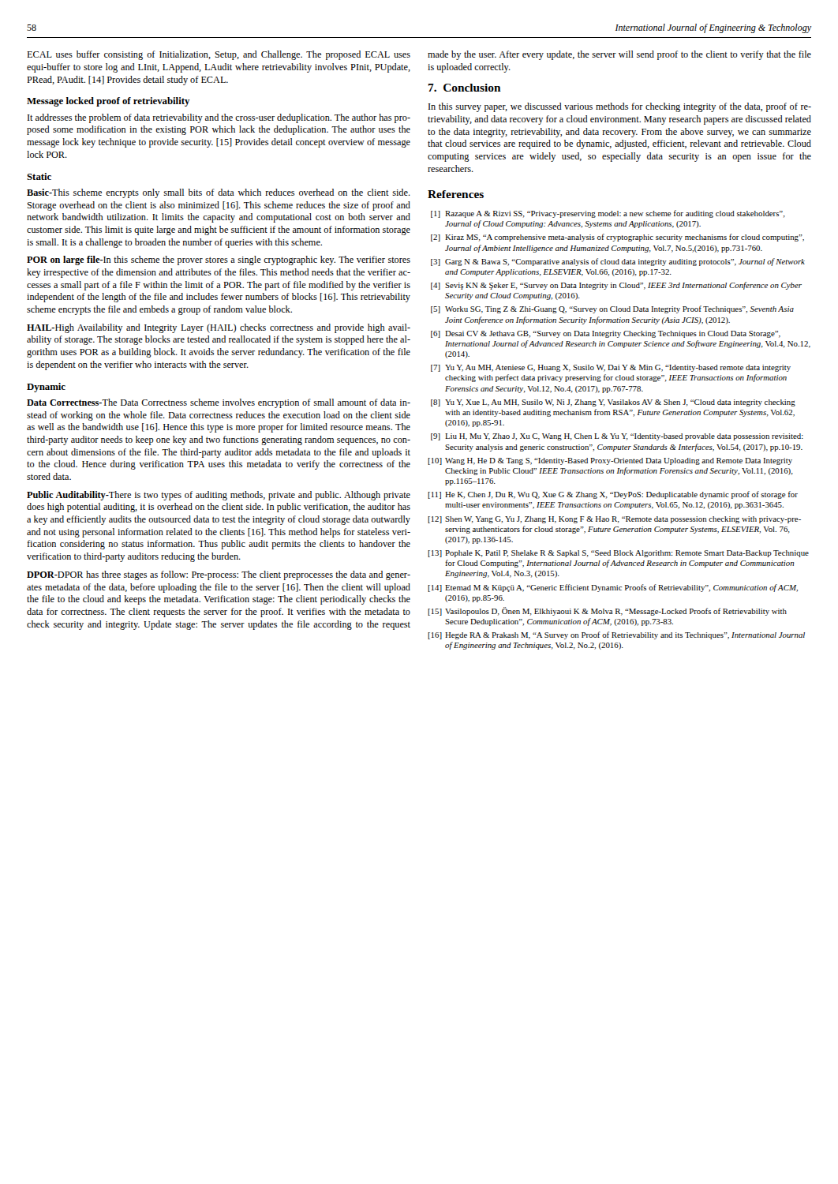58 International Journal of Engineering & Technology
ECAL uses buffer consisting of Initialization, Setup, and Challenge. The proposed ECAL uses equi-buffer to store log and LInit, LAppend, LAudit where retrievability involves PInit, PUpdate, PRead, PAudit. [14] Provides detail study of ECAL.
Message locked proof of retrievability
It addresses the problem of data retrievability and the cross-user deduplication. The author has proposed some modification in the existing POR which lack the deduplication. The author uses the message lock key technique to provide security. [15] Provides detail concept overview of message lock POR.
Static
Basic-This scheme encrypts only small bits of data which reduces overhead on the client side. Storage overhead on the client is also minimized [16]. This scheme reduces the size of proof and network bandwidth utilization. It limits the capacity and computational cost on both server and customer side. This limit is quite large and might be sufficient if the amount of information storage is small. It is a challenge to broaden the number of queries with this scheme.
POR on large file-In this scheme the prover stores a single cryptographic key. The verifier stores key irrespective of the dimension and attributes of the files. This method needs that the verifier accesses a small part of a file F within the limit of a POR. The part of file modified by the verifier is independent of the length of the file and includes fewer numbers of blocks [16]. This retrievability scheme encrypts the file and embeds a group of random value block.
HAIL-High Availability and Integrity Layer (HAIL) checks correctness and provide high availability of storage. The storage blocks are tested and reallocated if the system is stopped here the algorithm uses POR as a building block. It avoids the server redundancy. The verification of the file is dependent on the verifier who interacts with the server.
Dynamic
Data Correctness-The Data Correctness scheme involves encryption of small amount of data instead of working on the whole file. Data correctness reduces the execution load on the client side as well as the bandwidth use [16]. Hence this type is more proper for limited resource means. The third-party auditor needs to keep one key and two functions generating random sequences, no concern about dimensions of the file. The third-party auditor adds metadata to the file and uploads it to the cloud. Hence during verification TPA uses this metadata to verify the correctness of the stored data.
Public Auditability-There is two types of auditing methods, private and public. Although private does high potential auditing, it is overhead on the client side. In public verification, the auditor has a key and efficiently audits the outsourced data to test the integrity of cloud storage data outwardly and not using personal information related to the clients [16]. This method helps for stateless verification considering no status information. Thus public audit permits the clients to handover the verification to third-party auditors reducing the burden.
DPOR-DPOR has three stages as follow: Pre-process: The client preprocesses the data and generates metadata of the data, before uploading the file to the server [16]. Then the client will upload the file to the cloud and keeps the metadata. Verification stage: The client periodically checks the data for correctness. The client requests the server for the proof. It verifies with the metadata to check security and integrity. Update stage: The server updates the file according to the request made by the user. After every update, the server will send proof to the client to verify that the file is uploaded correctly.
7. Conclusion
In this survey paper, we discussed various methods for checking integrity of the data, proof of retrievability, and data recovery for a cloud environment. Many research papers are discussed related to the data integrity, retrievability, and data recovery. From the above survey, we can summarize that cloud services are required to be dynamic, adjusted, efficient, relevant and retrievable. Cloud computing services are widely used, so especially data security is an open issue for the researchers.
References
1 Razaque A & Rizvi SS, “Privacy-preserving model: a new scheme for auditing cloud stakeholders”, Journal of Cloud Computing: Advances, Systems and Applications, (2017).
2 Kiraz MS, “A comprehensive meta-analysis of cryptographic security mechanisms for cloud computing”, Journal of Ambient Intelligence and Humanized Computing, Vol.7, No.5,(2016), pp.731-760.
3 Garg N & Bawa S, “Comparative analysis of cloud data integrity auditing protocols”, Journal of Network and Computer Applications, ELSEVIER, Vol.66, (2016), pp.17-32.
4 Seviş KN & Şeker E, “Survey on Data Integrity in Cloud”, IEEE 3rd International Conference on Cyber Security and Cloud Computing, (2016).
5 Worku SG, Ting Z & Zhi-Guang Q, “Survey on Cloud Data Integrity Proof Techniques”, Seventh Asia Joint Conference on Information Security Information Security (Asia JCIS), (2012).
6 Desai CV & Jethava GB, “Survey on Data Integrity Checking Techniques in Cloud Data Storage”, International Journal of Advanced Research in Computer Science and Software Engineering, Vol.4, No.12, (2014).
7 Yu Y, Au MH, Ateniese G, Huang X, Susilo W, Dai Y & Min G, “Identity-based remote data integrity checking with perfect data privacy preserving for cloud storage”, IEEE Transactions on Information Forensics and Security, Vol.12, No.4, (2017), pp.767-778.
8 Yu Y, Xue L, Au MH, Susilo W, Ni J, Zhang Y, Vasilakos AV & Shen J, “Cloud data integrity checking with an identity-based auditing mechanism from RSA”, Future Generation Computer Systems, Vol.62, (2016), pp.85-91.
9 Liu H, Mu Y, Zhao J, Xu C, Wang H, Chen L & Yu Y, “Identity-based provable data possession revisited: Security analysis and generic construction”, Computer Standards & Interfaces, Vol.54, (2017), pp.10-19.
10 Wang H, He D & Tang S, “Identity-Based Proxy-Oriented Data Uploading and Remote Data Integrity Checking in Public Cloud” IEEE Transactions on Information Forensics and Security, Vol.11, (2016), pp.1165–1176.
11 He K, Chen J, Du R, Wu Q, Xue G & Zhang X, “DeyPoS: Deduplicatable dynamic proof of storage for multi-user environments”, IEEE Transactions on Computers, Vol.65, No.12, (2016), pp.3631-3645.
12 Shen W, Yang G, Yu J, Zhang H, Kong F & Hao R, “Remote data possession checking with privacy-preserving authenticators for cloud storage”, Future Generation Computer Systems, ELSEVIER, Vol. 76, (2017), pp.136-145.
13 Pophale K, Patil P, Shelake R & Sapkal S, “Seed Block Algorithm: Remote Smart Data-Backup Technique for Cloud Computing”, International Journal of Advanced Research in Computer and Communication Engineering, Vol.4, No.3, (2015).
14 Etemad M & Küpçü A, “Generic Efficient Dynamic Proofs of Retrievability”, Communication of ACM, (2016), pp.85-96.
15 Vasilopoulos D, Önen M, Elkhiyaoui K & Molva R, “Message-Locked Proofs of Retrievability with Secure Deduplication”, Communication of ACM, (2016), pp.73-83.
16 Hegde RA & Prakash M, “A Survey on Proof of Retrievability and its Techniques”, International Journal of Engineering and Techniques, Vol.2, No.2, (2016).